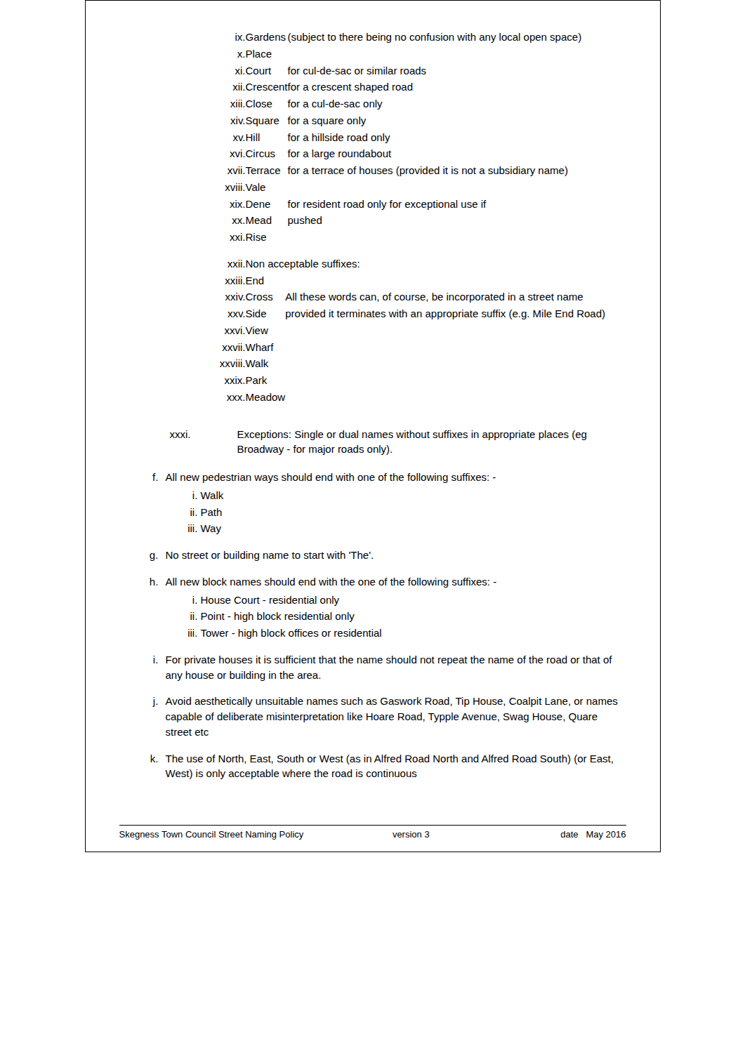| ix. | Gardens | (subject to there being no confusion with any local open space) |
| x. | Place | |
| xi. | Court | for cul-de-sac or similar roads |
| xii. | Crescent | for a crescent shaped road |
| xiii. | Close | for a cul-de-sac only |
| xiv. | Square | for a square only |
| xv. | Hill | for a hillside road only |
| xvi. | Circus | for a large roundabout |
| xvii. | Terrace | for a terrace of houses (provided it is not a subsidiary name) |
| xviii. | Vale | |
| xix. | Dene | for resident road only for exceptional use if |
| xx. | Mead | pushed |
| xxi. | Rise | |
| xxii. | Non acceptable suffixes: |
| xxiii. | End | |
| xxiv. | Cross | All these words can, of course, be incorporated in a street name |
| xxv. | Side | provided it terminates with an appropriate suffix (e.g. Mile End Road) |
| xxvi. | View | |
| xxvii. | Wharf | |
| xxviii. | Walk | |
| xxix. | Park | |
| xxx. | Meadow | |
xxxi. Exceptions: Single or dual names without suffixes in appropriate places (eg Broadway - for major roads only).
All new pedestrian ways should end with one of the following suffixes: -
Walk
Path
Way
No street or building name to start with 'The'.
All new block names should end with the one of the following suffixes: -
House Court - residential only
Point - high block residential only
Tower - high block offices or residential
For private houses it is sufficient that the name should not repeat the name of the road or that of any house or building in the area.
Avoid aesthetically unsuitable names such as Gaswork Road, Tip House, Coalpit Lane, or names capable of deliberate misinterpretation like Hoare Road, Typple Avenue, Swag House, Quare street etc
The use of North, East, South or West (as in Alfred Road North and Alfred Road South) (or East, West) is only acceptable where the road is continuous
Skegness Town Council Street Naming Policy version 3 date May 2016